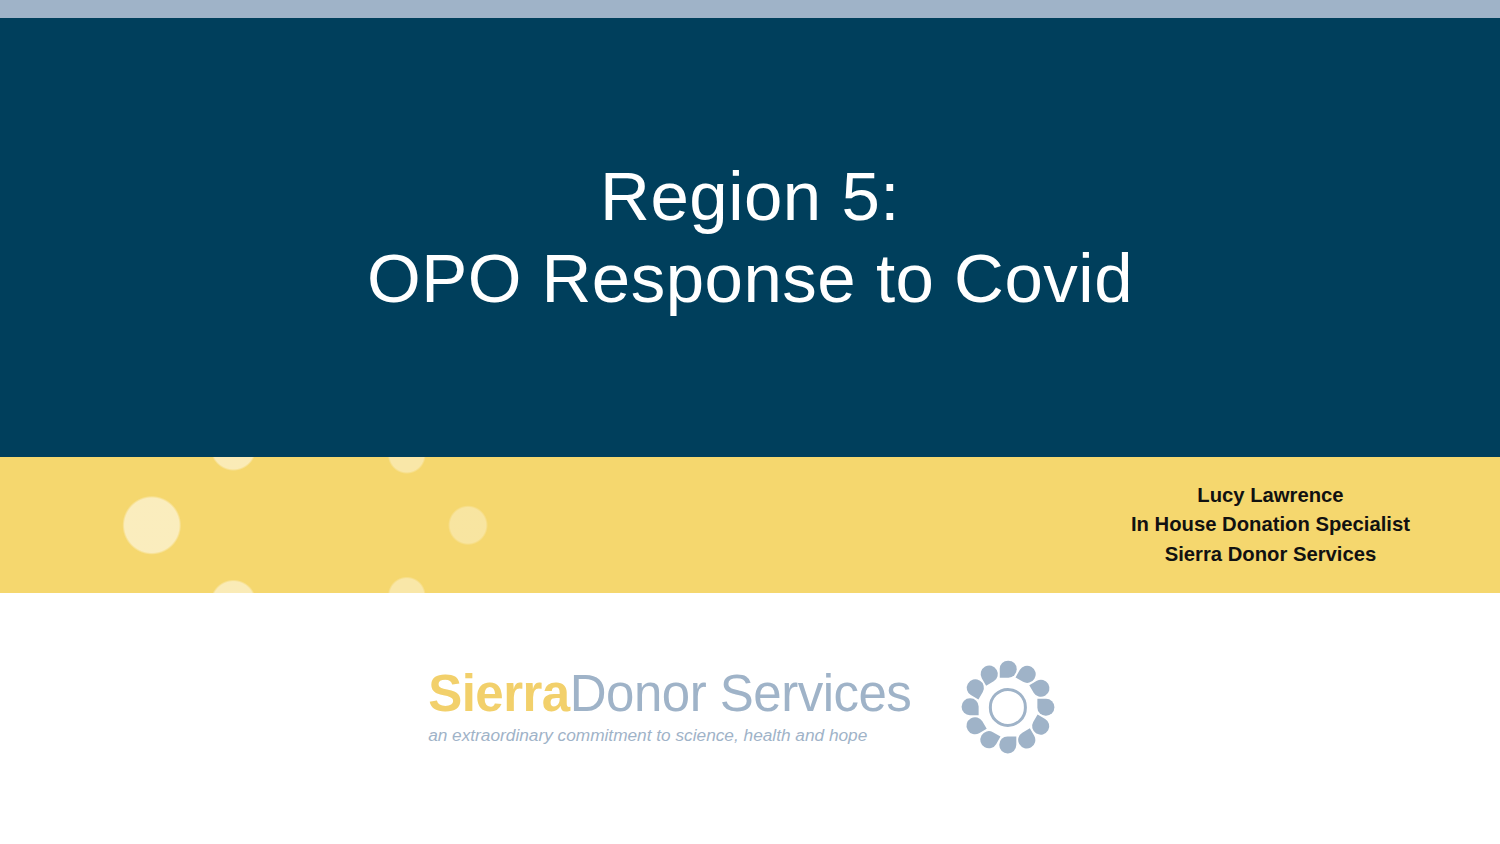Region 5:
OPO Response to Covid
Lucy Lawrence
In House Donation Specialist
Sierra Donor Services
Sierra Donor Services
an extraordinary commitment to science, health and hope